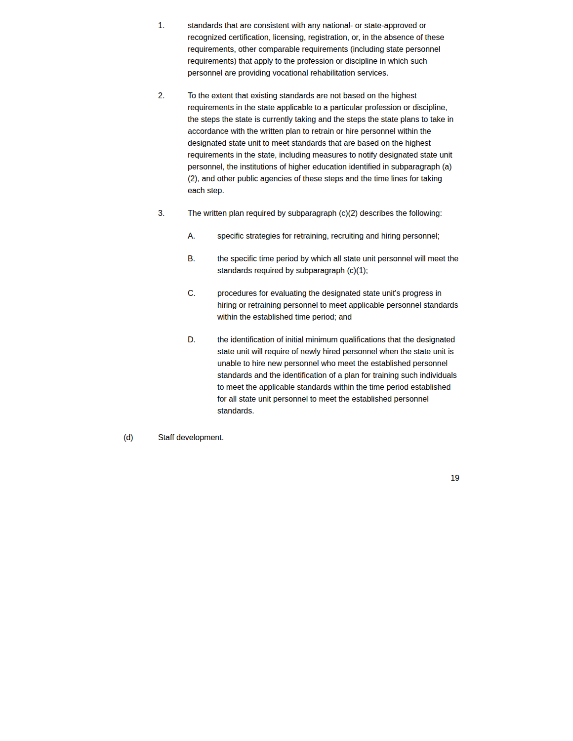standards that are consistent with any national- or state-approved or recognized certification, licensing, registration, or, in the absence of these requirements, other comparable requirements (including state personnel requirements) that apply to the profession or discipline in which such personnel are providing vocational rehabilitation services.
To the extent that existing standards are not based on the highest requirements in the state applicable to a particular profession or discipline, the steps the state is currently taking and the steps the state plans to take in accordance with the written plan to retrain or hire personnel within the designated state unit to meet standards that are based on the highest requirements in the state, including measures to notify designated state unit personnel, the institutions of higher education identified in subparagraph (a)(2), and other public agencies of these steps and the time lines for taking each step.
The written plan required by subparagraph (c)(2) describes the following:
specific strategies for retraining, recruiting and hiring personnel;
the specific time period by which all state unit personnel will meet the standards required by subparagraph (c)(1);
procedures for evaluating the designated state unit's progress in hiring or retraining personnel to meet applicable personnel standards within the established time period; and
the identification of initial minimum qualifications that the designated state unit will require of newly hired personnel when the state unit is unable to hire new personnel who meet the established personnel standards and the identification of a plan for training such individuals to meet the applicable standards within the time period established for all state unit personnel to meet the established personnel standards.
(d) Staff development.
19